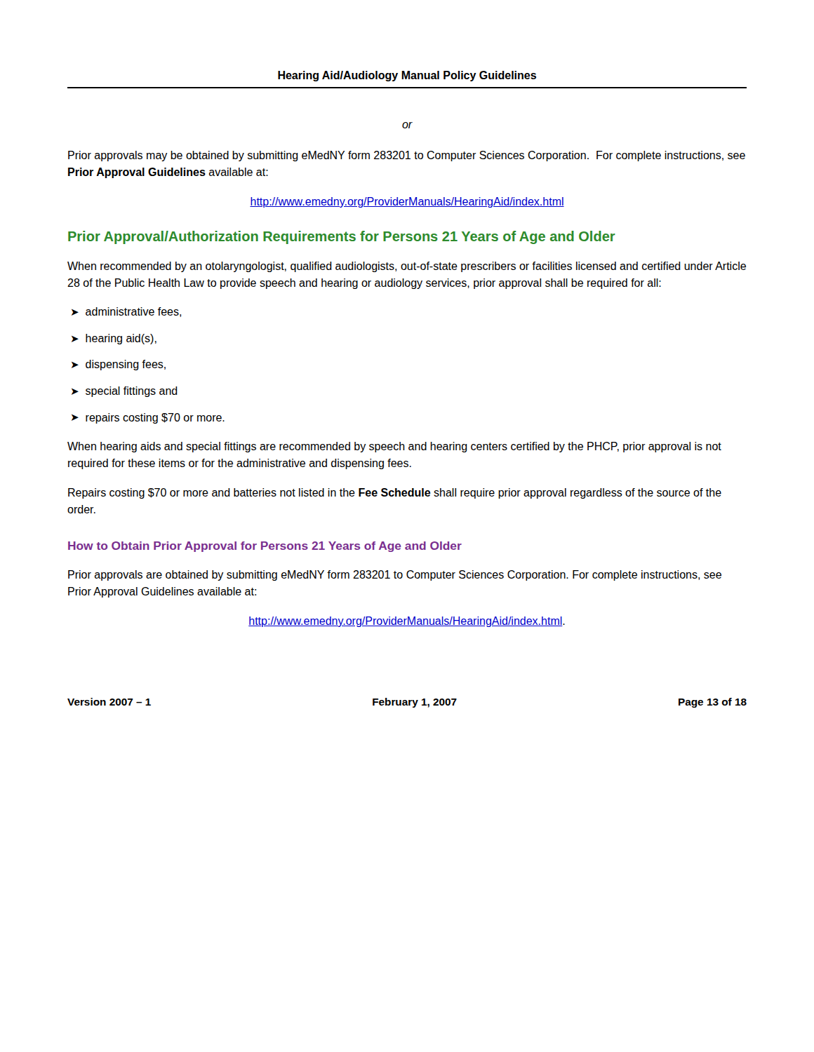Hearing Aid/Audiology Manual Policy Guidelines
or
Prior approvals may be obtained by submitting eMedNY form 283201 to Computer Sciences Corporation. For complete instructions, see Prior Approval Guidelines available at:
http://www.emedny.org/ProviderManuals/HearingAid/index.html
Prior Approval/Authorization Requirements for Persons 21 Years of Age and Older
When recommended by an otolaryngologist, qualified audiologists, out-of-state prescribers or facilities licensed and certified under Article 28 of the Public Health Law to provide speech and hearing or audiology services, prior approval shall be required for all:
administrative fees,
hearing aid(s),
dispensing fees,
special fittings and
repairs costing $70 or more.
When hearing aids and special fittings are recommended by speech and hearing centers certified by the PHCP, prior approval is not required for these items or for the administrative and dispensing fees.
Repairs costing $70 or more and batteries not listed in the Fee Schedule shall require prior approval regardless of the source of the order.
How to Obtain Prior Approval for Persons 21 Years of Age and Older
Prior approvals are obtained by submitting eMedNY form 283201 to Computer Sciences Corporation. For complete instructions, see Prior Approval Guidelines available at:
http://www.emedny.org/ProviderManuals/HearingAid/index.html.
Version 2007 – 1 February 1, 2007 Page 13 of 18